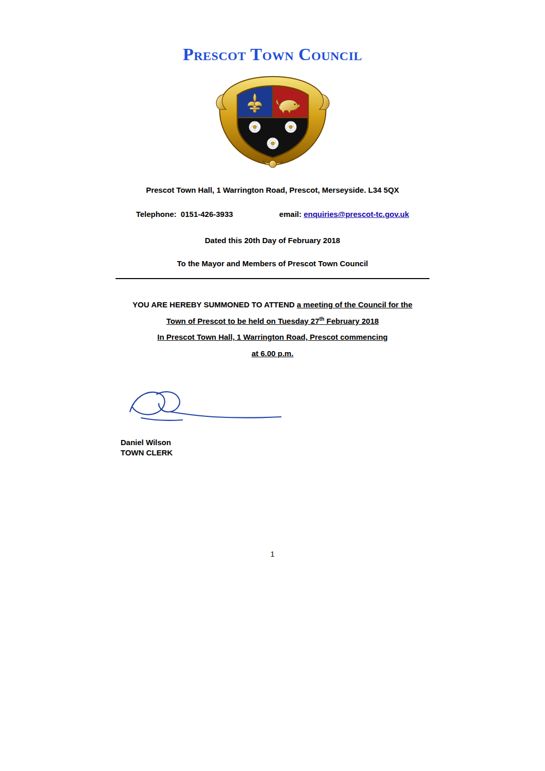Prescot Town Council
Prescot Town Hall, 1 Warrington Road, Prescot, Merseyside. L34 5QX
Telephone: 0151-426-3933 email: enquiries@prescot-tc.gov.uk
Dated this 20th Day of February 2018
To the Mayor and Members of Prescot Town Council
YOU ARE HEREBY SUMMONED TO ATTEND a meeting of the Council for the
Town of Prescot to be held on Tuesday 27th February 2018
In Prescot Town Hall, 1 Warrington Road, Prescot commencing
at 6.00 p.m.
Daniel Wilson
TOWN CLERK
1